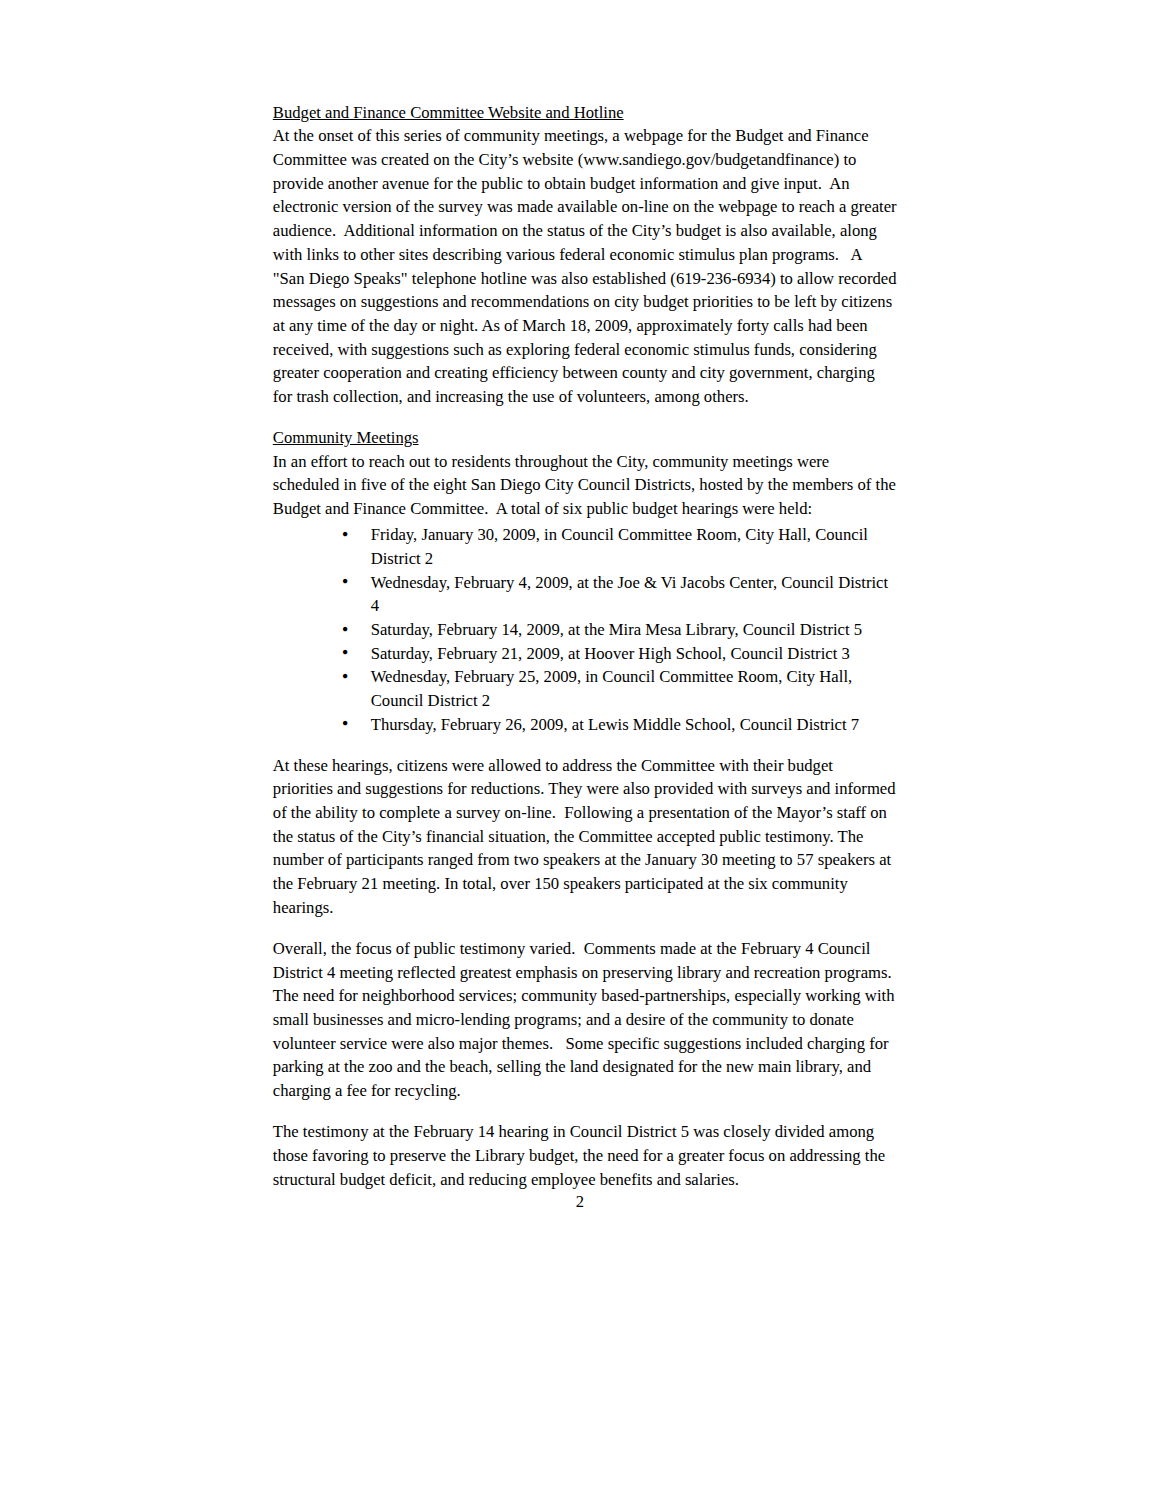Budget and Finance Committee Website and Hotline
At the onset of this series of community meetings, a webpage for the Budget and Finance Committee was created on the City’s website (www.sandiego.gov/budgetandfinance) to provide another avenue for the public to obtain budget information and give input. An electronic version of the survey was made available on-line on the webpage to reach a greater audience. Additional information on the status of the City’s budget is also available, along with links to other sites describing various federal economic stimulus plan programs. A "San Diego Speaks" telephone hotline was also established (619-236-6934) to allow recorded messages on suggestions and recommendations on city budget priorities to be left by citizens at any time of the day or night. As of March 18, 2009, approximately forty calls had been received, with suggestions such as exploring federal economic stimulus funds, considering greater cooperation and creating efficiency between county and city government, charging for trash collection, and increasing the use of volunteers, among others.
Community Meetings
In an effort to reach out to residents throughout the City, community meetings were scheduled in five of the eight San Diego City Council Districts, hosted by the members of the Budget and Finance Committee. A total of six public budget hearings were held:
Friday, January 30, 2009, in Council Committee Room, City Hall, Council District 2
Wednesday, February 4, 2009, at the Joe & Vi Jacobs Center, Council District 4
Saturday, February 14, 2009, at the Mira Mesa Library, Council District 5
Saturday, February 21, 2009, at Hoover High School, Council District 3
Wednesday, February 25, 2009, in Council Committee Room, City Hall, Council District 2
Thursday, February 26, 2009, at Lewis Middle School, Council District 7
At these hearings, citizens were allowed to address the Committee with their budget priorities and suggestions for reductions. They were also provided with surveys and informed of the ability to complete a survey on-line. Following a presentation of the Mayor’s staff on the status of the City’s financial situation, the Committee accepted public testimony. The number of participants ranged from two speakers at the January 30 meeting to 57 speakers at the February 21 meeting. In total, over 150 speakers participated at the six community hearings.
Overall, the focus of public testimony varied. Comments made at the February 4 Council District 4 meeting reflected greatest emphasis on preserving library and recreation programs. The need for neighborhood services; community based-partnerships, especially working with small businesses and micro-lending programs; and a desire of the community to donate volunteer service were also major themes. Some specific suggestions included charging for parking at the zoo and the beach, selling the land designated for the new main library, and charging a fee for recycling.
The testimony at the February 14 hearing in Council District 5 was closely divided among those favoring to preserve the Library budget, the need for a greater focus on addressing the structural budget deficit, and reducing employee benefits and salaries.
2